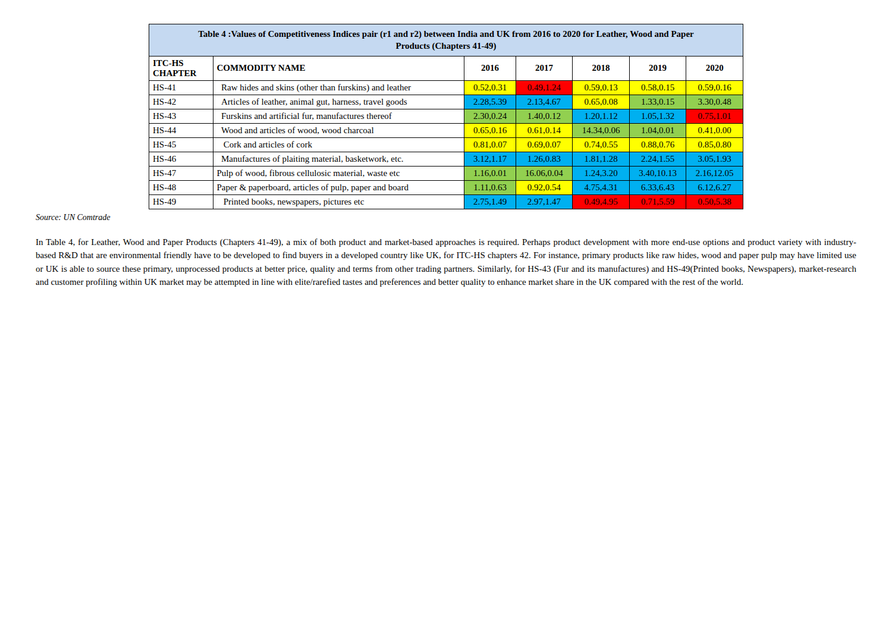Table 4 :Values of Competitiveness Indices pair (r1 and r2) between India and UK from 2016 to 2020 for Leather, Wood and Paper Products (Chapters 41-49)
| ITC-HS CHAPTER | COMMODITY NAME | 2016 | 2017 | 2018 | 2019 | 2020 |
| --- | --- | --- | --- | --- | --- | --- |
| HS-41 | Raw hides and skins (other than furskins) and leather | 0.52,0.31 | 0.49,1.24 | 0.59,0.13 | 0.58,0.15 | 0.59,0.16 |
| HS-42 | Articles of leather, animal gut, harness, travel goods | 2.28,5.39 | 2.13,4.67 | 0.65,0.08 | 1.33,0.15 | 3.30,0.48 |
| HS-43 | Furskins and artificial fur, manufactures thereof | 2.30,0.24 | 1.40,0.12 | 1.20,1.12 | 1.05,1.32 | 0.75,1.01 |
| HS-44 | Wood and articles of wood, wood charcoal | 0.65,0.16 | 0.61,0.14 | 14.34,0.06 | 1.04,0.01 | 0.41,0.00 |
| HS-45 | Cork and articles of cork | 0.81,0.07 | 0.69,0.07 | 0.74,0.55 | 0.88,0.76 | 0.85,0.80 |
| HS-46 | Manufactures of plaiting material, basketwork, etc. | 3.12,1.17 | 1.26,0.83 | 1.81,1.28 | 2.24,1.55 | 3.05,1.93 |
| HS-47 | Pulp of wood, fibrous cellulosic material, waste etc | 1.16,0.01 | 16.06,0.04 | 1.24,3.20 | 3.40,10.13 | 2.16,12.05 |
| HS-48 | Paper & paperboard, articles of pulp, paper and board | 1.11,0.63 | 0.92,0.54 | 4.75,4.31 | 6.33,6.43 | 6.12,6.27 |
| HS-49 | Printed books, newspapers, pictures etc | 2.75,1.49 | 2.97,1.47 | 0.49,4.95 | 0.71,5.59 | 0.50,5.38 |
Source: UN Comtrade
In Table 4, for Leather, Wood and Paper Products (Chapters 41-49), a mix of both product and market-based approaches is required. Perhaps product development with more end-use options and product variety with industry-based R&D that are environmental friendly have to be developed to find buyers in a developed country like UK, for ITC-HS chapters 42. For instance, primary products like raw hides, wood and paper pulp may have limited use or UK is able to source these primary, unprocessed products at better price, quality and terms from other trading partners. Similarly, for HS-43 (Fur and its manufactures) and HS-49(Printed books, Newspapers), market-research and customer profiling within UK market may be attempted in line with elite/rarefied tastes and preferences and better quality to enhance market share in the UK compared with the rest of the world.